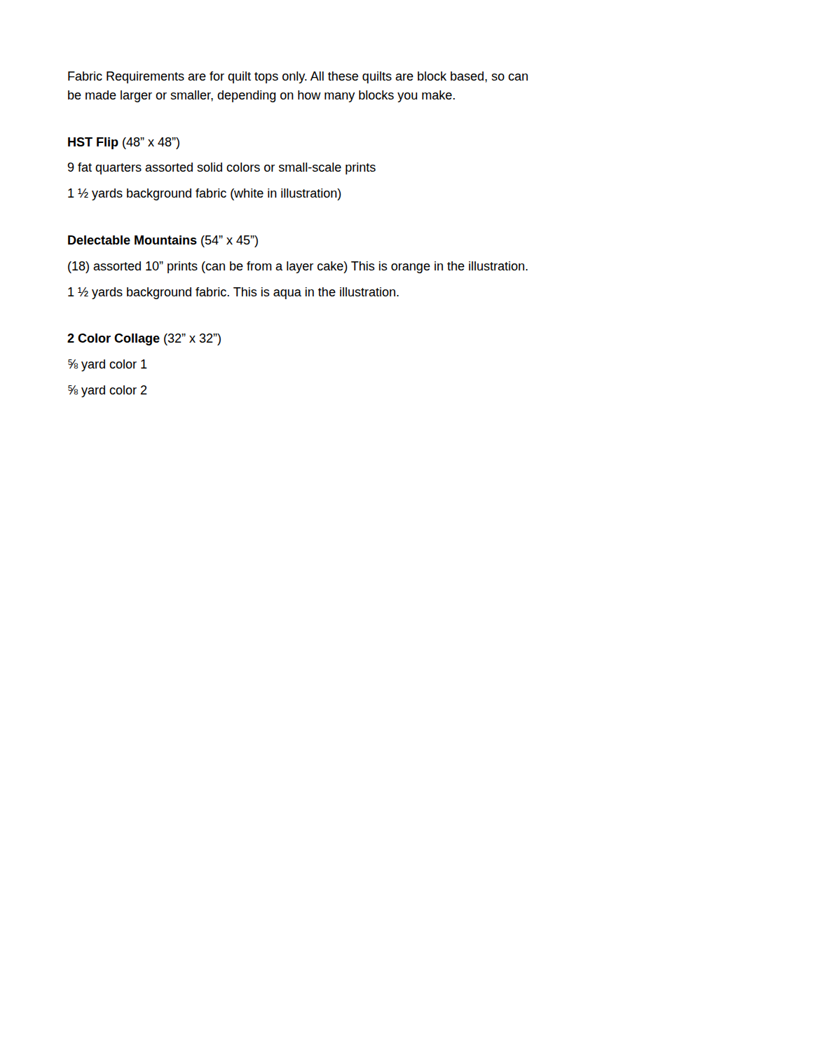Fabric Requirements are for quilt tops only. All these quilts are block based, so can be made larger or smaller, depending on how many blocks you make.
HST Flip (48” x 48”)
9 fat quarters assorted solid colors or small-scale prints
1 ½ yards background fabric (white in illustration)
Delectable Mountains (54” x 45”)
(18) assorted 10” prints (can be from a layer cake) This is orange in the illustration.
1 ½ yards background fabric. This is aqua in the illustration.
2 Color Collage (32” x 32”)
⅝ yard color 1
⅝ yard color 2